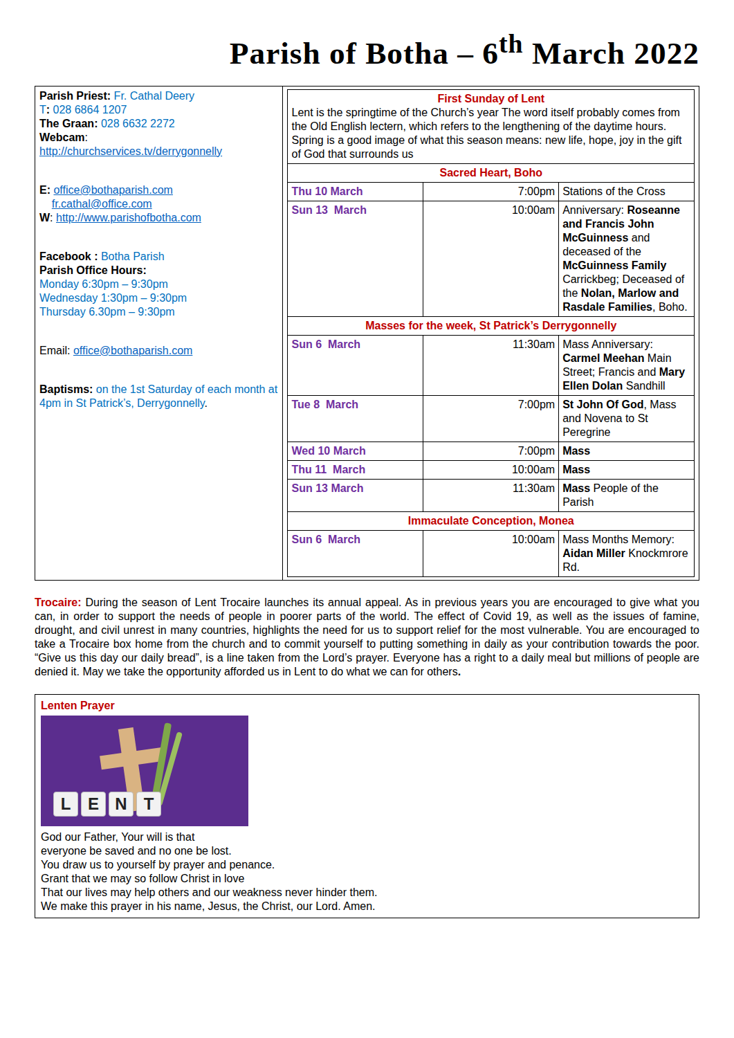Parish of Botha – 6th March 2022
| Parish Priest: Fr. Cathal Deery T : 028 6864 1207 The Graan: 028 6632 2272 Webcam : http://churchservices.tv/derrygonnelly E: office@bothaparish.com fr.cathal@office.com W : http://www.parishofbotha.com Facebook : Botha Parish Parish Office Hours: Monday 6:30pm – 9:30pm Wednesday 1:30pm – 9:30pm Thursday 6.30pm – 9:30pm Email: office@bothaparish.com Baptisms: on the 1st Saturday of each month at 4pm in St Patrick’s, Derrygonnelly . | / First Sunday of Lent Lent is the springtime of the Church’s year The word itself probably comes from the Old English lectern, which refers to the lengthening of the daytime hours. Spring is a good image of what this season means: new life, hope, joy in the gift of God that surrounds us / / Sacred Heart, Boho / / Thu 10 March / 7:00pm / Stations of the Cross / / Sun 13 March / 10:00am / Anniversary: Roseanne and Francis John McGuinness and deceased of the McGuinness Family Carrickbeg; Deceased of the Nolan, Marlow and Rasdale Families , Boho. / / Masses for the week, St Patrick’s Derrygonnelly / / Sun 6 March / 11:30am / Mass Anniversary: Carmel Meehan Main Street; Francis and Mary Ellen Dolan Sandhill / / Tue 8 March / 7:00pm / St John Of God , Mass and Novena to St Peregrine / / Wed 10 March / 7:00pm / Mass / / Thu 11 March / 10:00am / Mass / / Sun 13 March / 11:30am / Mass People of the Parish / / Immaculate Conception, Monea / / Sun 6 March / 10:00am / Mass Months Memory: Aidan Miller Knockmrore Rd. / |
Trocaire: During the season of Lent Trocaire launches its annual appeal. As in previous years you are encouraged to give what you can, in order to support the needs of people in poorer parts of the world. The effect of Covid 19, as well as the issues of famine, drought, and civil unrest in many countries, highlights the need for us to support relief for the most vulnerable. You are encouraged to take a Trocaire box home from the church and to commit yourself to putting something in daily as your contribution towards the poor. “Give us this day our daily bread”, is a line taken from the Lord’s prayer. Everyone has a right to a daily meal but millions of people are denied it. May we take the opportunity afforded us in Lent to do what we can for others.
| Lenten Prayer L E N T God our Father, Your will is that everyone be saved and no one be lost. You draw us to yourself by prayer and penance. Grant that we may so follow Christ in love That our lives may help others and our weakness never hinder them. We make this prayer in his name, Jesus, the Christ, our Lord. Amen. |